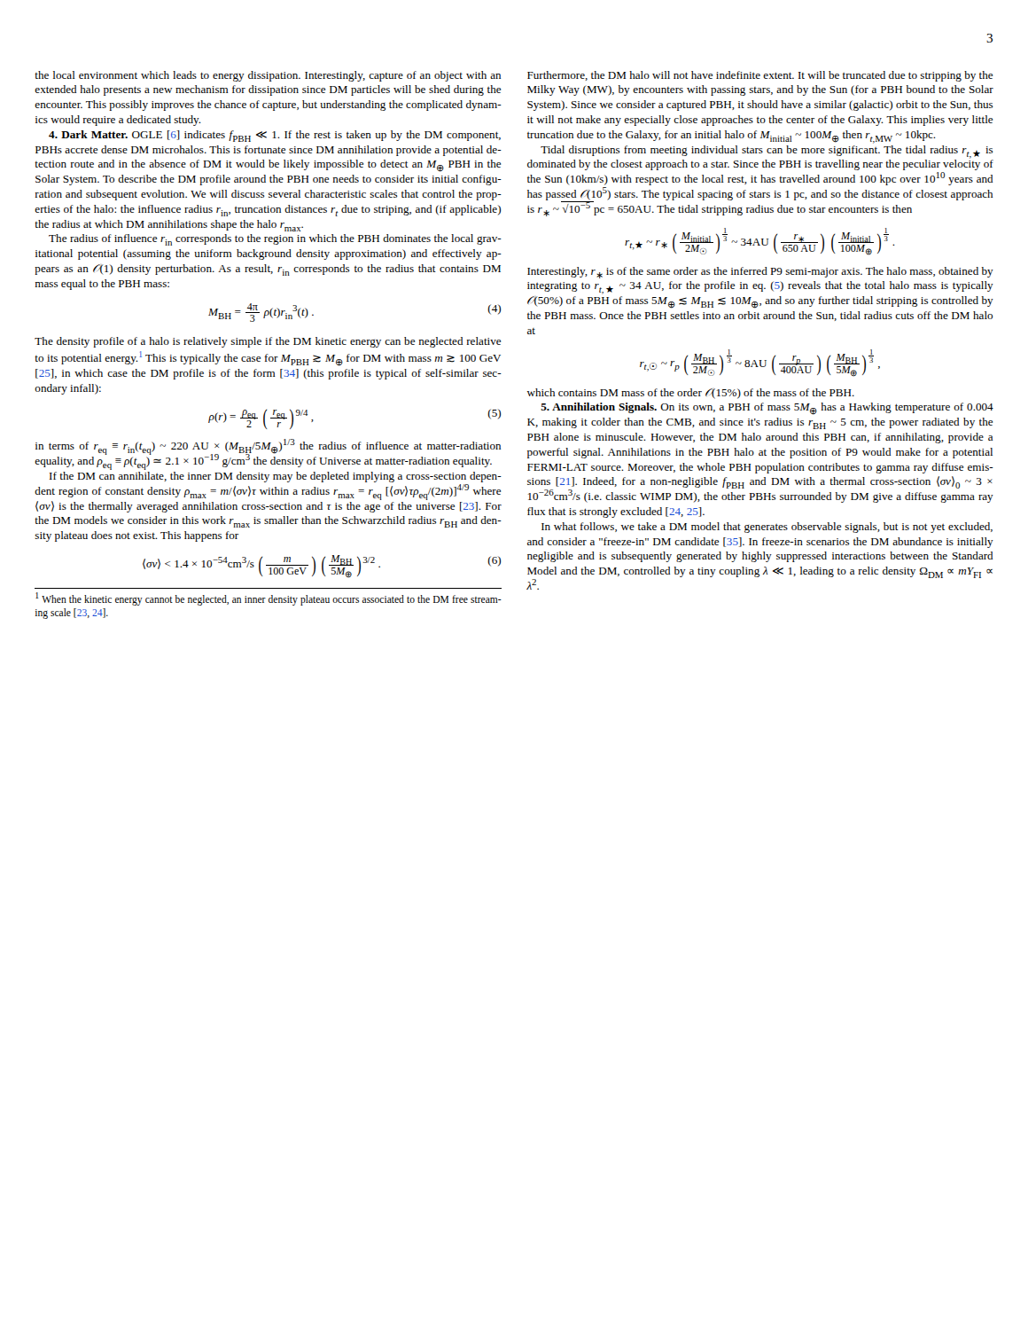3
the local environment which leads to energy dissipation. Interestingly, capture of an object with an extended halo presents a new mechanism for dissipation since DM particles will be shed during the encounter. This possibly improves the chance of capture, but understanding the complicated dynamics would require a dedicated study.
4. Dark Matter. OGLE [6] indicates fPBH ≪ 1. If the rest is taken up by the DM component, PBHs accrete dense DM microhalos. This is fortunate since DM annihilation provide a potential detection route and in the absence of DM it would be likely impossible to detect an M⊕ PBH in the Solar System. To describe the DM profile around the PBH one needs to consider its initial configuration and subsequent evolution. We will discuss several characteristic scales that control the properties of the halo: the influence radius rin, truncation distances rt due to striping, and (if applicable) the radius at which DM annihilations shape the halo rmax.
The radius of influence rin corresponds to the region in which the PBH dominates the local gravitational potential (assuming the uniform background density approximation) and effectively appears as an 𝒪(1) density perturbation. As a result, rin corresponds to the radius that contains DM mass equal to the PBH mass:
MBH = 4π 3 ρ(t)rin3(t) . (4)
The density profile of a halo is relatively simple if the DM kinetic energy can be neglected relative to its potential energy.1 This is typically the case for MPBH ≳ M⊕ for DM with mass m ≳ 100 GeV [25], in which case the DM profile is of the form [34] (this profile is typical of self-similar secondary infall):
ρ(r) = ρeq 2 (req r)9/4 , (5)
in terms of req ≡ rin(teq) ~ 220 AU × (MBH/5M⊕)1/3 the radius of influence at matter-radiation equality, and ρeq ≡ ρ(teq) ≃ 2.1 × 10−19 g/cm3 the density of Universe at matter-radiation equality.
If the DM can annihilate, the inner DM density may be depleted implying a cross-section dependent region of constant density ρmax = m/⟨σv⟩τ within a radius rmax = req [⟨σv⟩τρeq/(2m)]4/9 where ⟨σv⟩ is the thermally averaged annihilation cross-section and τ is the age of the universe [23]. For the DM models we consider in this work rmax is smaller than the Schwarzchild radius rBH and density plateau does not exist. This happens for
⟨σv⟩ < 1.4 × 10−54cm3/s (m 100 GeV) (MBH 5M⊕)3/2 . (6)
1 When the kinetic energy cannot be neglected, an inner density plateau occurs associated to the DM free streaming scale [23, 24].
Furthermore, the DM halo will not have indefinite extent. It will be truncated due to stripping by the Milky Way (MW), by encounters with passing stars, and by the Sun (for a PBH bound to the Solar System). Since we consider a captured PBH, it should have a similar (galactic) orbit to the Sun, thus it will not make any especially close approaches to the center of the Galaxy. This implies very little truncation due to the Galaxy, for an initial halo of Minitial ~ 100M⊕ then rt,MW ~ 10kpc.
Tidal disruptions from meeting individual stars can be more significant. The tidal radius rt,★ is dominated by the closest approach to a star. Since the PBH is travelling near the peculiar velocity of the Sun (10km/s) with respect to the local rest, it has travelled around 100 kpc over 1010 years and has passed 𝒪(105) stars. The typical spacing of stars is 1 pc, and so the distance of closest approach is r∗ ~ √10−5pc = 650AU. The tidal stripping radius due to star encounters is then
rt,★ ~ r∗ (Minitial 2M☉)13 ~ 34AU (r∗650 AU) (Minitial 100M⊕)13 .
Interestingly, r∗ is of the same order as the inferred P9 semi-major axis. The halo mass, obtained by integrating to rt,★ ~ 34 AU, for the profile in eq. (5) reveals that the total halo mass is typically 𝒪(50%) of a PBH of mass 5M⊕ ≲ MBH ≲ 10M⊕, and so any further tidal stripping is controlled by the PBH mass. Once the PBH settles into an orbit around the Sun, tidal radius cuts off the DM halo at
rt,☉ ~ rp (MBH 2M☉)13 ~ 8AU (rp 400AU) (MBH 5M⊕)13 ,
which contains DM mass of the order 𝒪(15%) of the mass of the PBH.
5. Annihilation Signals. On its own, a PBH of mass 5M⊕ has a Hawking temperature of 0.004 K, making it colder than the CMB, and since it's radius is rBH ~ 5 cm, the power radiated by the PBH alone is minuscule. However, the DM halo around this PBH can, if annihilating, provide a powerful signal. Annihilations in the PBH halo at the position of P9 would make for a potential FERMI-LAT source. Moreover, the whole PBH population contributes to gamma ray diffuse emissions [21]. Indeed, for a non-negligible fPBH and DM with a thermal cross-section ⟨σv⟩0 ~ 3 × 10−26cm3/s (i.e. classic WIMP DM), the other PBHs surrounded by DM give a diffuse gamma ray flux that is strongly excluded [24, 25].
In what follows, we take a DM model that generates observable signals, but is not yet excluded, and consider a "freeze-in" DM candidate [35]. In freeze-in scenarios the DM abundance is initially negligible and is subsequently generated by highly suppressed interactions between the Standard Model and the DM, controlled by a tiny coupling λ ≪ 1, leading to a relic density ΩDM ∝ mYFI ∝ λ2.